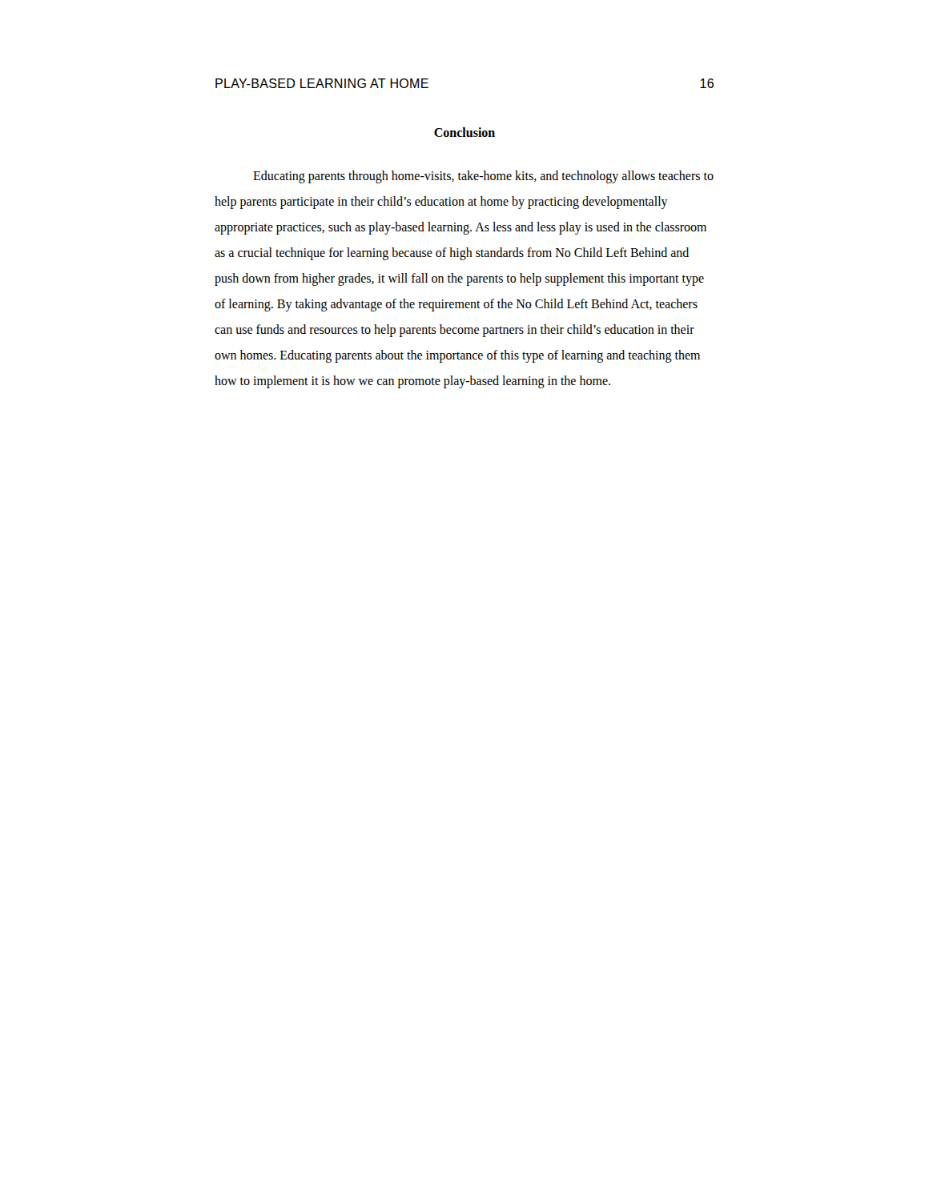Play-Based Learning at Home 16
Conclusion
Educating parents through home-visits, take-home kits, and technology allows teachers to help parents participate in their child’s education at home by practicing developmentally appropriate practices, such as play-based learning. As less and less play is used in the classroom as a crucial technique for learning because of high standards from No Child Left Behind and push down from higher grades, it will fall on the parents to help supplement this important type of learning. By taking advantage of the requirement of the No Child Left Behind Act, teachers can use funds and resources to help parents become partners in their child’s education in their own homes. Educating parents about the importance of this type of learning and teaching them how to implement it is how we can promote play-based learning in the home.